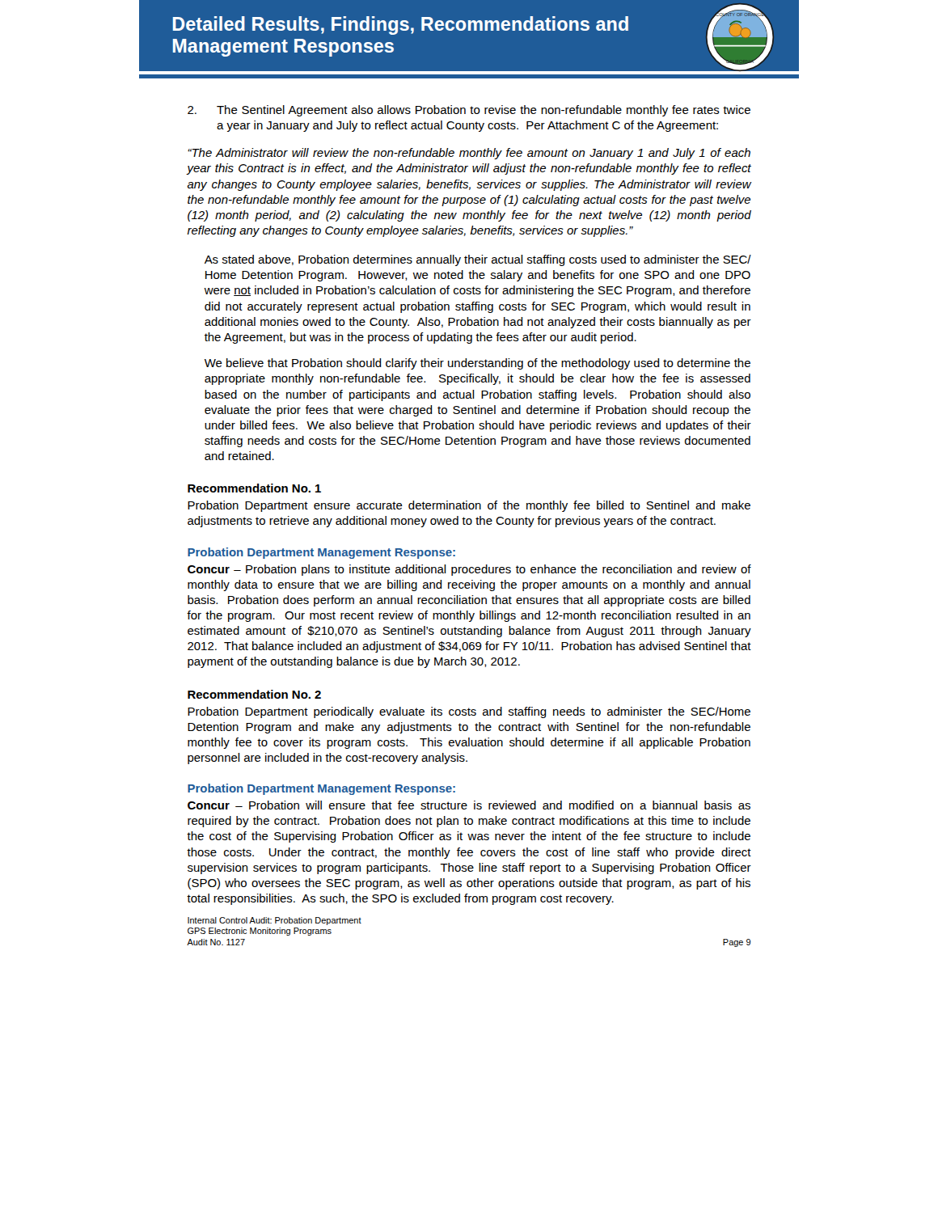Detailed Results, Findings, Recommendations and
Management Responses
COUNTY OF ORANGE CALIFORNIA
2.
The Sentinel Agreement also allows Probation to revise the non-refundable monthly fee rates twice a year in January and July to reflect actual County costs. Per Attachment C of the Agreement:
“The Administrator will review the non-refundable monthly fee amount on January 1 and July 1 of each year this Contract is in effect, and the Administrator will adjust the non-refundable monthly fee to reflect any changes to County employee salaries, benefits, services or supplies. The Administrator will review the non-refundable monthly fee amount for the purpose of (1) calculating actual costs for the past twelve (12) month period, and (2) calculating the new monthly fee for the next twelve (12) month period reflecting any changes to County employee salaries, benefits, services or supplies.”
As stated above, Probation determines annually their actual staffing costs used to administer the SEC/ Home Detention Program. However, we noted the salary and benefits for one SPO and one DPO were not included in Probation’s calculation of costs for administering the SEC Program, and therefore did not accurately represent actual probation staffing costs for SEC Program, which would result in additional monies owed to the County. Also, Probation had not analyzed their costs biannually as per the Agreement, but was in the process of updating the fees after our audit period.
We believe that Probation should clarify their understanding of the methodology used to determine the appropriate monthly non-refundable fee. Specifically, it should be clear how the fee is assessed based on the number of participants and actual Probation staffing levels. Probation should also evaluate the prior fees that were charged to Sentinel and determine if Probation should recoup the under billed fees. We also believe that Probation should have periodic reviews and updates of their staffing needs and costs for the SEC/Home Detention Program and have those reviews documented and retained.
Recommendation No. 1
Probation Department ensure accurate determination of the monthly fee billed to Sentinel and make adjustments to retrieve any additional money owed to the County for previous years of the contract.
Probation Department Management Response:
Concur – Probation plans to institute additional procedures to enhance the reconciliation and review of monthly data to ensure that we are billing and receiving the proper amounts on a monthly and annual basis. Probation does perform an annual reconciliation that ensures that all appropriate costs are billed for the program. Our most recent review of monthly billings and 12-month reconciliation resulted in an estimated amount of $210,070 as Sentinel’s outstanding balance from August 2011 through January 2012. That balance included an adjustment of $34,069 for FY 10/11. Probation has advised Sentinel that payment of the outstanding balance is due by March 30, 2012.
Recommendation No. 2
Probation Department periodically evaluate its costs and staffing needs to administer the SEC/Home Detention Program and make any adjustments to the contract with Sentinel for the non-refundable monthly fee to cover its program costs. This evaluation should determine if all applicable Probation personnel are included in the cost-recovery analysis.
Probation Department Management Response:
Concur – Probation will ensure that fee structure is reviewed and modified on a biannual basis as required by the contract. Probation does not plan to make contract modifications at this time to include the cost of the Supervising Probation Officer as it was never the intent of the fee structure to include those costs. Under the contract, the monthly fee covers the cost of line staff who provide direct supervision services to program participants. Those line staff report to a Supervising Probation Officer (SPO) who oversees the SEC program, as well as other operations outside that program, as part of his total responsibilities. As such, the SPO is excluded from program cost recovery.
Internal Control Audit: Probation Department GPS Electronic Monitoring Programs
Audit No. 1127 Page 9